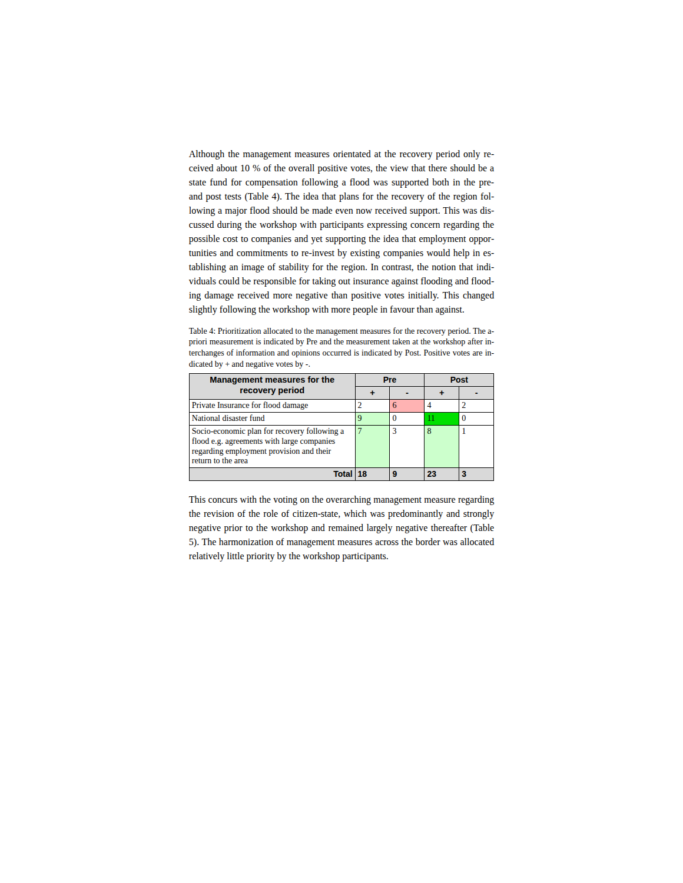Although the management measures orientated at the recovery period only received about 10 % of the overall positive votes, the view that there should be a state fund for compensation following a flood was supported both in the pre- and post tests (Table 4). The idea that plans for the recovery of the region following a major flood should be made even now received support. This was discussed during the workshop with participants expressing concern regarding the possible cost to companies and yet supporting the idea that employment opportunities and commitments to re-invest by existing companies would help in establishing an image of stability for the region. In contrast, the notion that individuals could be responsible for taking out insurance against flooding and flooding damage received more negative than positive votes initially. This changed slightly following the workshop with more people in favour than against.
Table 4: Prioritization allocated to the management measures for the recovery period. The a-priori measurement is indicated by Pre and the measurement taken at the workshop after interchanges of information and opinions occurred is indicated by Post. Positive votes are indicated by + and negative votes by -.
| Management measures for the recovery period | Pre | Post |
| --- | --- | --- |
| + | - | + | - |
| Private Insurance for flood damage | 2 | 6 | 4 | 2 |
| National disaster fund | 9 | 0 | 11 | 0 |
| Socio-economic plan for recovery following a flood e.g. agreements with large companies regarding employment provision and their return to the area | 7 | 3 | 8 | 1 |
| Total | 18 | 9 | 23 | 3 |
This concurs with the voting on the overarching management measure regarding the revision of the role of citizen-state, which was predominantly and strongly negative prior to the workshop and remained largely negative thereafter (Table 5). The harmonization of management measures across the border was allocated relatively little priority by the workshop participants.